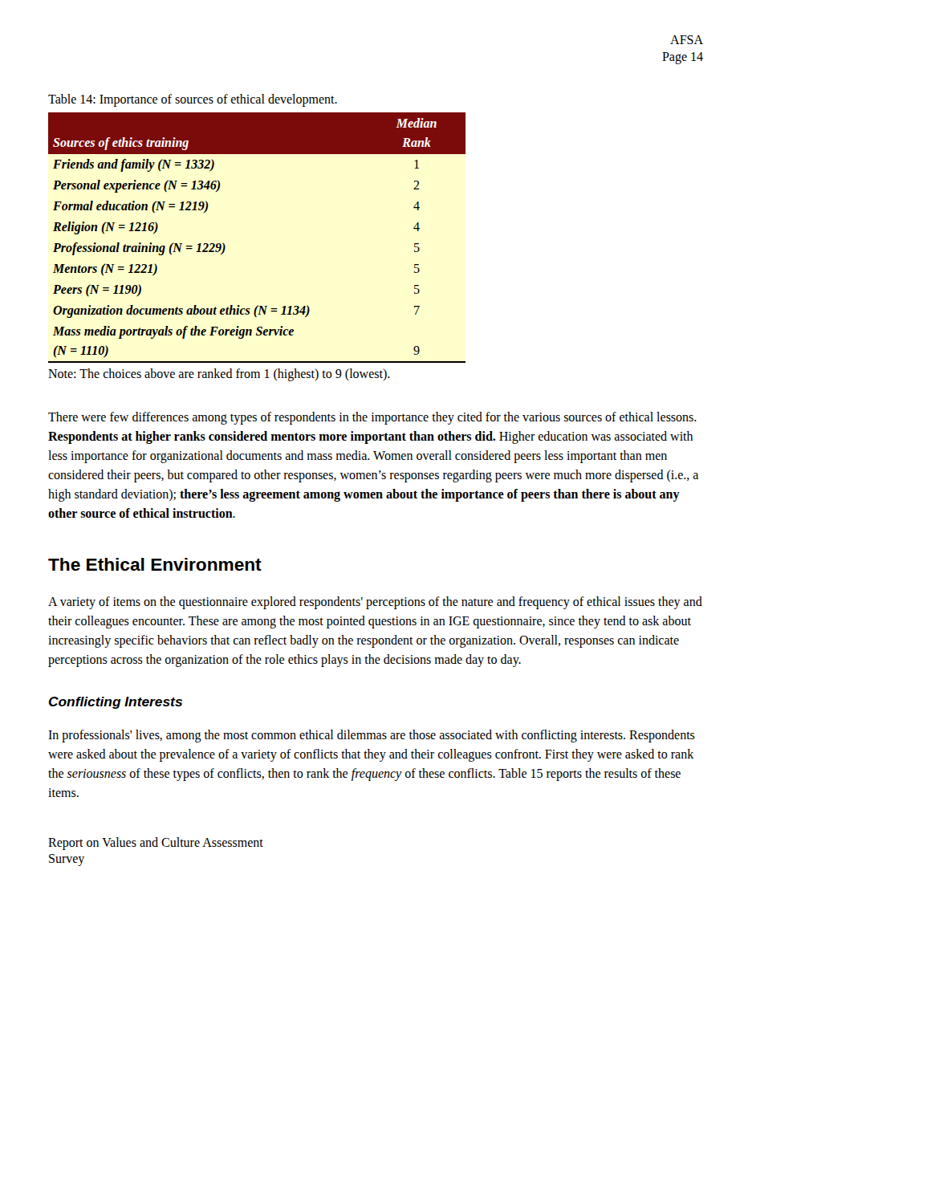AFSA
Page 14
Table 14: Importance of sources of ethical development.
| Sources of ethics training | Median Rank |
| --- | --- |
| Friends and family (N = 1332) | 1 |
| Personal experience (N = 1346) | 2 |
| Formal education (N = 1219) | 4 |
| Religion (N = 1216) | 4 |
| Professional training (N = 1229) | 5 |
| Mentors (N = 1221) | 5 |
| Peers (N = 1190) | 5 |
| Organization documents about ethics (N = 1134) | 7 |
| Mass media portrayals of the Foreign Service (N = 1110) | 9 |
Note: The choices above are ranked from 1 (highest) to 9 (lowest).
There were few differences among types of respondents in the importance they cited for the various sources of ethical lessons. Respondents at higher ranks considered mentors more important than others did. Higher education was associated with less importance for organizational documents and mass media. Women overall considered peers less important than men considered their peers, but compared to other responses, women’s responses regarding peers were much more dispersed (i.e., a high standard deviation); there’s less agreement among women about the importance of peers than there is about any other source of ethical instruction.
The Ethical Environment
A variety of items on the questionnaire explored respondents' perceptions of the nature and frequency of ethical issues they and their colleagues encounter. These are among the most pointed questions in an IGE questionnaire, since they tend to ask about increasingly specific behaviors that can reflect badly on the respondent or the organization. Overall, responses can indicate perceptions across the organization of the role ethics plays in the decisions made day to day.
Conflicting Interests
In professionals' lives, among the most common ethical dilemmas are those associated with conflicting interests. Respondents were asked about the prevalence of a variety of conflicts that they and their colleagues confront. First they were asked to rank the seriousness of these types of conflicts, then to rank the frequency of these conflicts. Table 15 reports the results of these items.
Report on Values and Culture Assessment
Survey